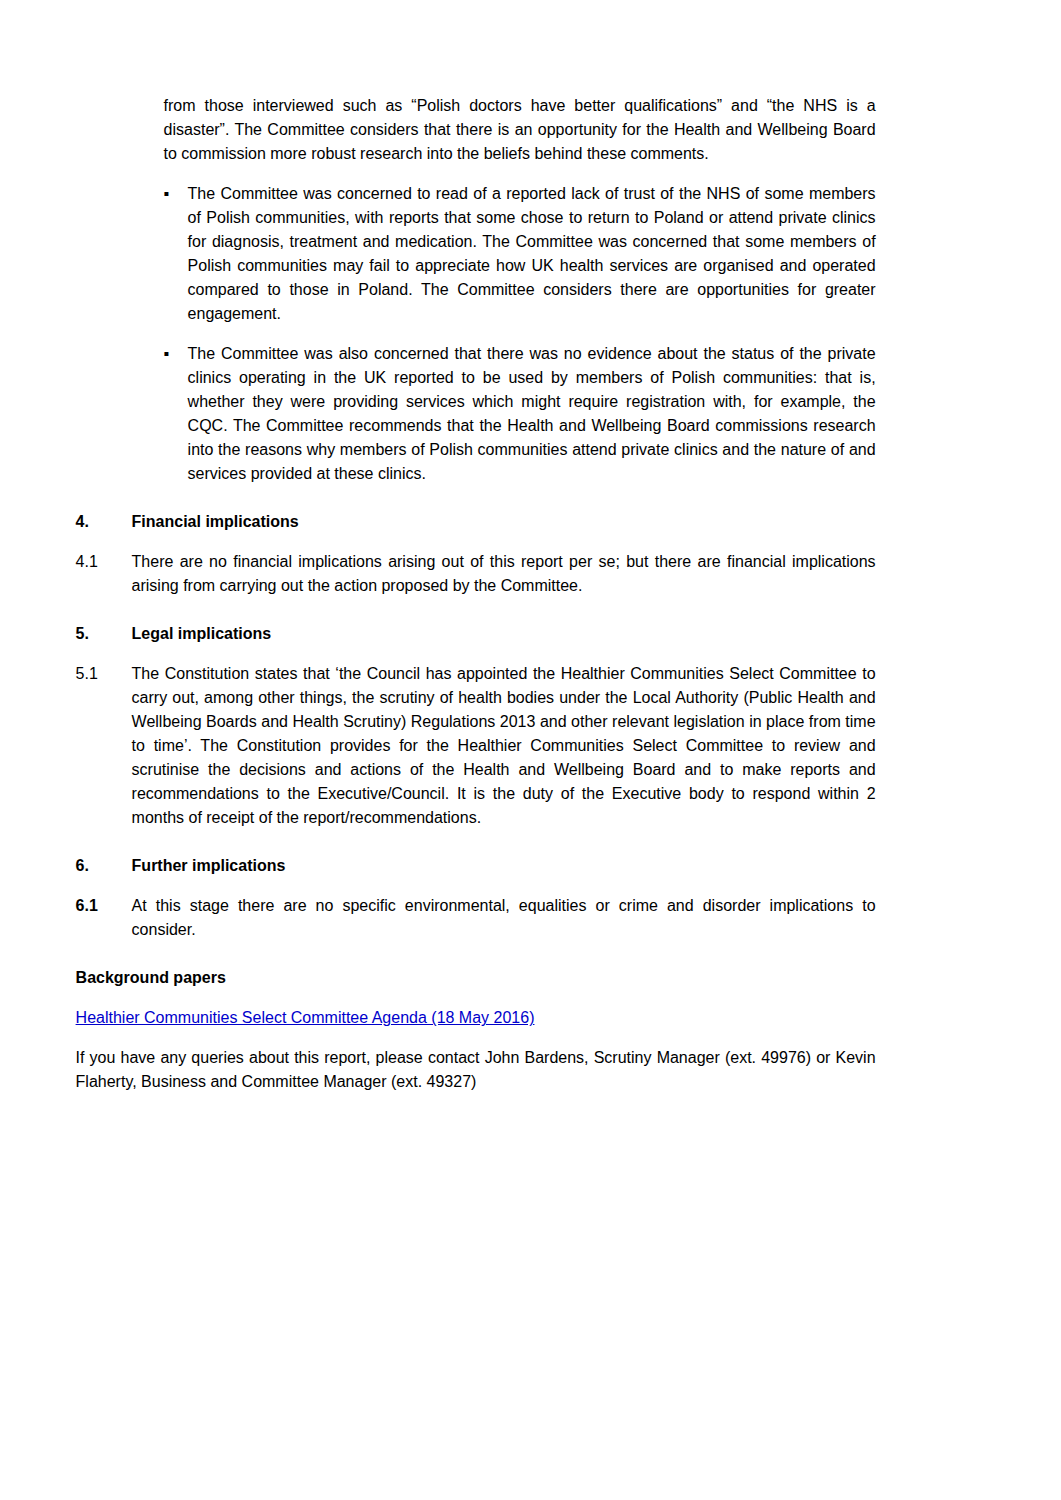from those interviewed such as “Polish doctors have better qualifications” and “the NHS is a disaster”. The Committee considers that there is an opportunity for the Health and Wellbeing Board to commission more robust research into the beliefs behind these comments.
The Committee was concerned to read of a reported lack of trust of the NHS of some members of Polish communities, with reports that some chose to return to Poland or attend private clinics for diagnosis, treatment and medication. The Committee was concerned that some members of Polish communities may fail to appreciate how UK health services are organised and operated compared to those in Poland. The Committee considers there are opportunities for greater engagement.
The Committee was also concerned that there was no evidence about the status of the private clinics operating in the UK reported to be used by members of Polish communities: that is, whether they were providing services which might require registration with, for example, the CQC. The Committee recommends that the Health and Wellbeing Board commissions research into the reasons why members of Polish communities attend private clinics and the nature of and services provided at these clinics.
4. Financial implications
4.1 There are no financial implications arising out of this report per se; but there are financial implications arising from carrying out the action proposed by the Committee.
5. Legal implications
5.1 The Constitution states that ‘the Council has appointed the Healthier Communities Select Committee to carry out, among other things, the scrutiny of health bodies under the Local Authority (Public Health and Wellbeing Boards and Health Scrutiny) Regulations 2013 and other relevant legislation in place from time to time’. The Constitution provides for the Healthier Communities Select Committee to review and scrutinise the decisions and actions of the Health and Wellbeing Board and to make reports and recommendations to the Executive/Council. It is the duty of the Executive body to respond within 2 months of receipt of the report/recommendations.
6. Further implications
6.1 At this stage there are no specific environmental, equalities or crime and disorder implications to consider.
Background papers
Healthier Communities Select Committee Agenda (18 May 2016)
If you have any queries about this report, please contact John Bardens, Scrutiny Manager (ext. 49976) or Kevin Flaherty, Business and Committee Manager (ext. 49327)